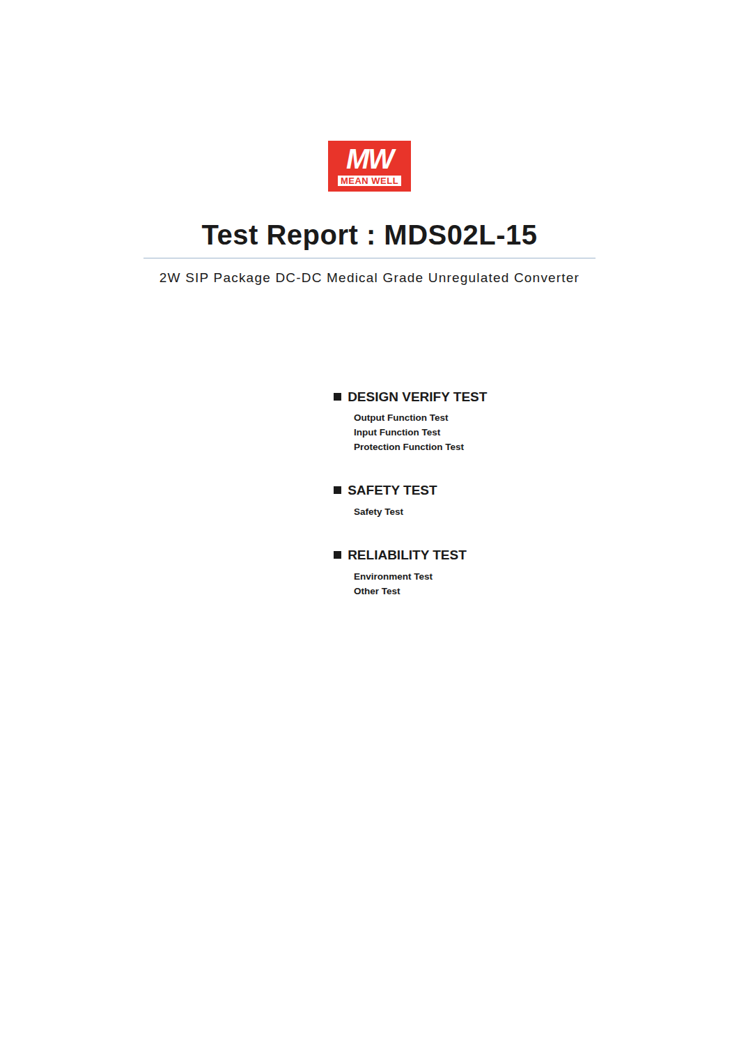MW MEAN WELL
Test Report : MDS02L-15
2W SIP Package DC-DC Medical Grade Unregulated Converter
DESIGN VERIFY TEST
Output Function Test
Input Function Test
Protection Function Test
SAFETY TEST
Safety Test
RELIABILITY TEST
Environment Test
Other Test